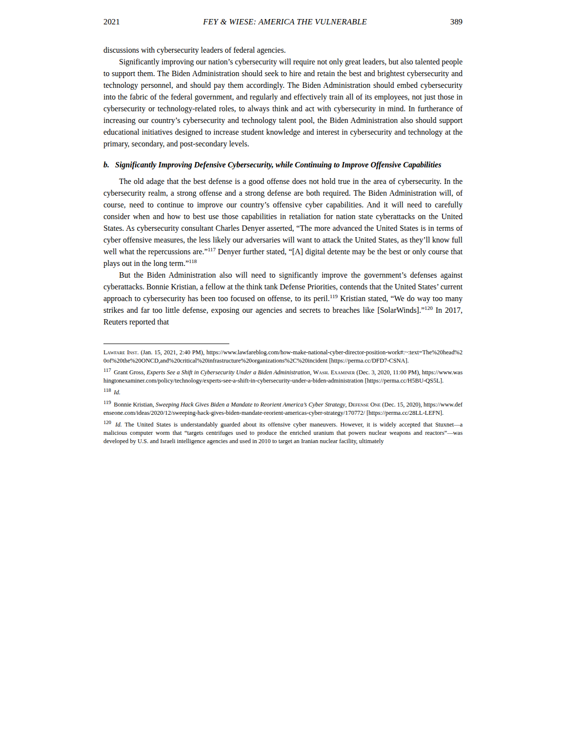2021 Fey & Wiese: America the Vulnerable 389
discussions with cybersecurity leaders of federal agencies.
Significantly improving our nation’s cybersecurity will require not only great leaders, but also talented people to support them. The Biden Administration should seek to hire and retain the best and brightest cybersecurity and technology personnel, and should pay them accordingly. The Biden Administration should embed cybersecurity into the fabric of the federal government, and regularly and effectively train all of its employees, not just those in cybersecurity or technology-related roles, to always think and act with cybersecurity in mind. In furtherance of increasing our country’s cybersecurity and technology talent pool, the Biden Administration also should support educational initiatives designed to increase student knowledge and interest in cybersecurity and technology at the primary, secondary, and post-secondary levels.
b. Significantly Improving Defensive Cybersecurity, while Continuing to Improve Offensive Capabilities
The old adage that the best defense is a good offense does not hold true in the area of cybersecurity. In the cybersecurity realm, a strong offense and a strong defense are both required. The Biden Administration will, of course, need to continue to improve our country’s offensive cyber capabilities. And it will need to carefully consider when and how to best use those capabilities in retaliation for nation state cyberattacks on the United States. As cybersecurity consultant Charles Denyer asserted, “The more advanced the United States is in terms of cyber offensive measures, the less likely our adversaries will want to attack the United States, as they’ll know full well what the repercussions are.”117 Denyer further stated, “[A] digital detente may be the best or only course that plays out in the long term.”118
But the Biden Administration also will need to significantly improve the government’s defenses against cyberattacks. Bonnie Kristian, a fellow at the think tank Defense Priorities, contends that the United States’ current approach to cybersecurity has been too focused on offense, to its peril.119 Kristian stated, “We do way too many strikes and far too little defense, exposing our agencies and secrets to breaches like [SolarWinds].”120 In 2017, Reuters reported that
Lawfare Inst. (Jan. 15, 2021, 2:40 PM), https://www.lawfareblog.com/how-make-national-cyber-director-position-work#:~:text=The%20head%20of%20the%20ONCD,and%20critical%20infrastructure%20organizations%2C%20incident [https://perma.cc/DFD7-CSNA].
117 Grant Gross, Experts See a Shift in Cybersecurity Under a Biden Administration, Wash. Examiner (Dec. 3, 2020, 11:00 PM), https://www.washingtonexaminer.com/policy/technology/experts-see-a-shift-in-cybersecurity-under-a-biden-administration [https://perma.cc/H5BU-QS5L].
118 Id.
119 Bonnie Kristian, Sweeping Hack Gives Biden a Mandate to Reorient America’s Cyber Strategy, Defense One (Dec. 15, 2020), https://www.defenseone.com/ideas/2020/12/sweeping-hack-gives-biden-mandate-reorient-americas-cyber-strategy/170772/ [https://perma.cc/28LL-LEFN].
120 Id. The United States is understandably guarded about its offensive cyber maneuvers. However, it is widely accepted that Stuxnet—a malicious computer worm that “targets centrifuges used to produce the enriched uranium that powers nuclear weapons and reactors”—was developed by U.S. and Israeli intelligence agencies and used in 2010 to target an Iranian nuclear facility, ultimately